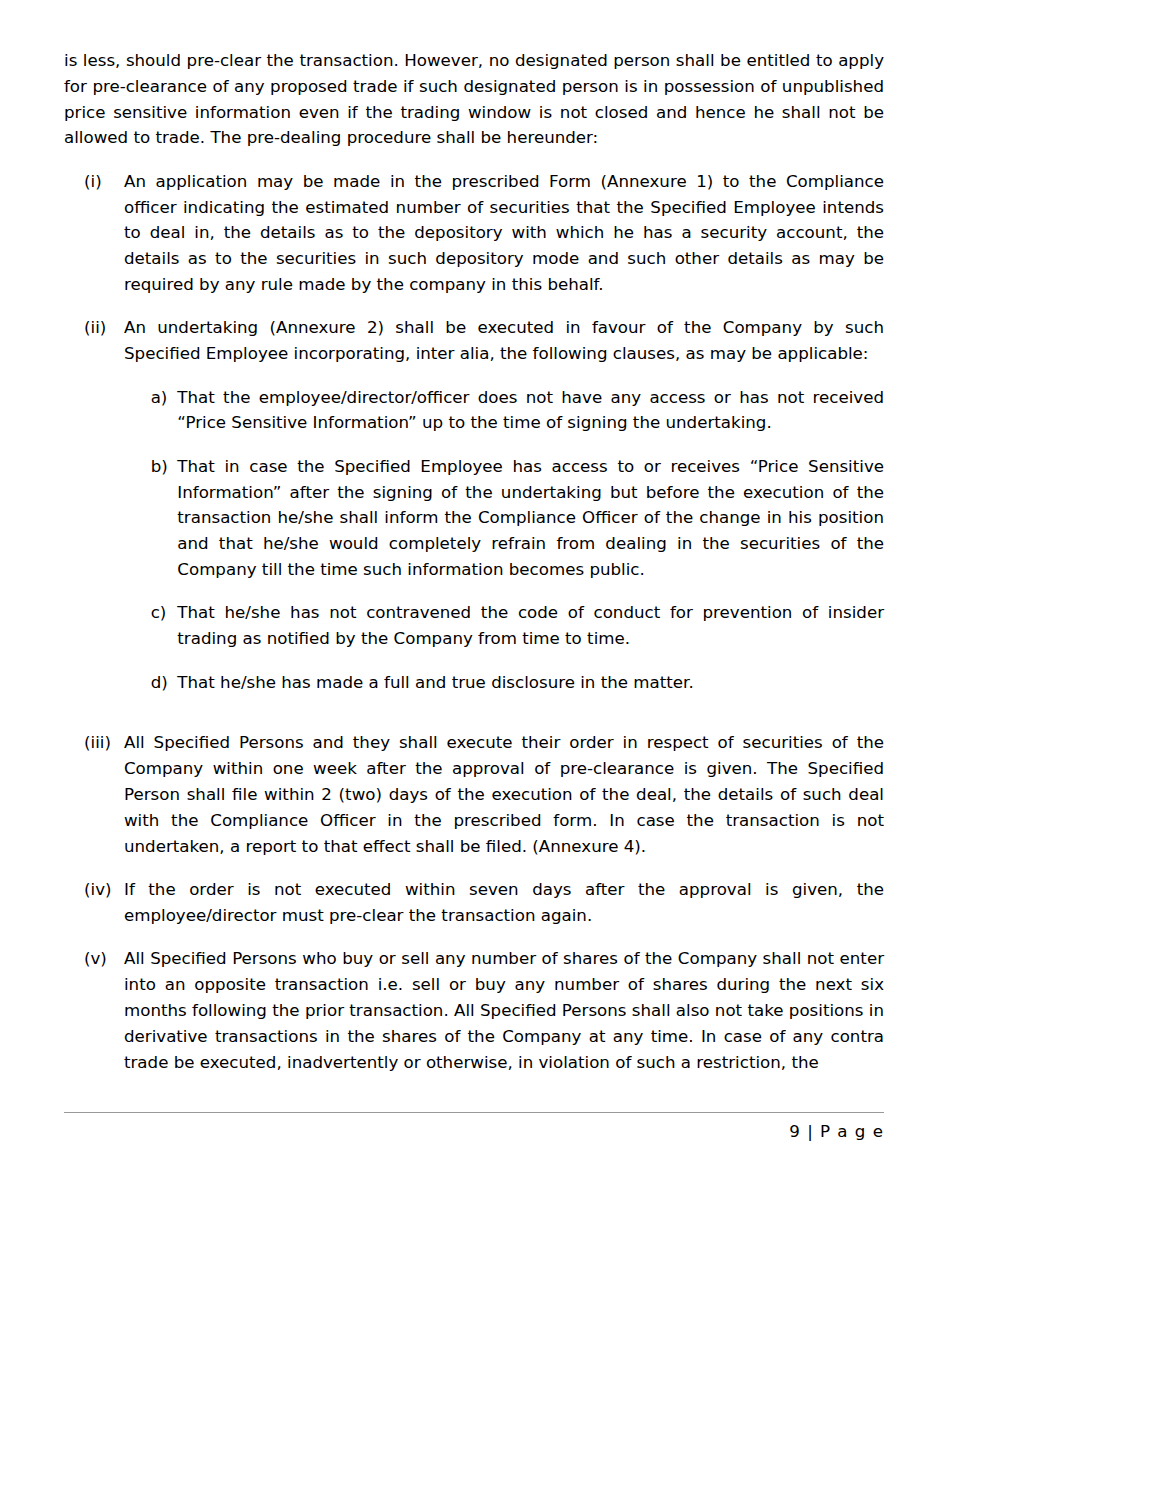is less, should pre-clear the transaction. However, no designated person shall be entitled to apply for pre-clearance of any proposed trade if such designated person is in possession of unpublished price sensitive information even if the trading window is not closed and hence he shall not be allowed to trade. The pre-dealing procedure shall be hereunder:
(i) An application may be made in the prescribed Form (Annexure 1) to the Compliance officer indicating the estimated number of securities that the Specified Employee intends to deal in, the details as to the depository with which he has a security account, the details as to the securities in such depository mode and such other details as may be required by any rule made by the company in this behalf.
(ii) An undertaking (Annexure 2) shall be executed in favour of the Company by such Specified Employee incorporating, inter alia, the following clauses, as may be applicable:
a) That the employee/director/officer does not have any access or has not received “Price Sensitive Information” up to the time of signing the undertaking.
b) That in case the Specified Employee has access to or receives “Price Sensitive Information” after the signing of the undertaking but before the execution of the transaction he/she shall inform the Compliance Officer of the change in his position and that he/she would completely refrain from dealing in the securities of the Company till the time such information becomes public.
c) That he/she has not contravened the code of conduct for prevention of insider trading as notified by the Company from time to time.
d) That he/she has made a full and true disclosure in the matter.
(iii) All Specified Persons and they shall execute their order in respect of securities of the Company within one week after the approval of pre-clearance is given. The Specified Person shall file within 2 (two) days of the execution of the deal, the details of such deal with the Compliance Officer in the prescribed form. In case the transaction is not undertaken, a report to that effect shall be filed. (Annexure 4).
(iv) If the order is not executed within seven days after the approval is given, the employee/director must pre-clear the transaction again.
(v) All Specified Persons who buy or sell any number of shares of the Company shall not enter into an opposite transaction i.e. sell or buy any number of shares during the next six months following the prior transaction. All Specified Persons shall also not take positions in derivative transactions in the shares of the Company at any time. In case of any contra trade be executed, inadvertently or otherwise, in violation of such a restriction, the
9 | P a g e